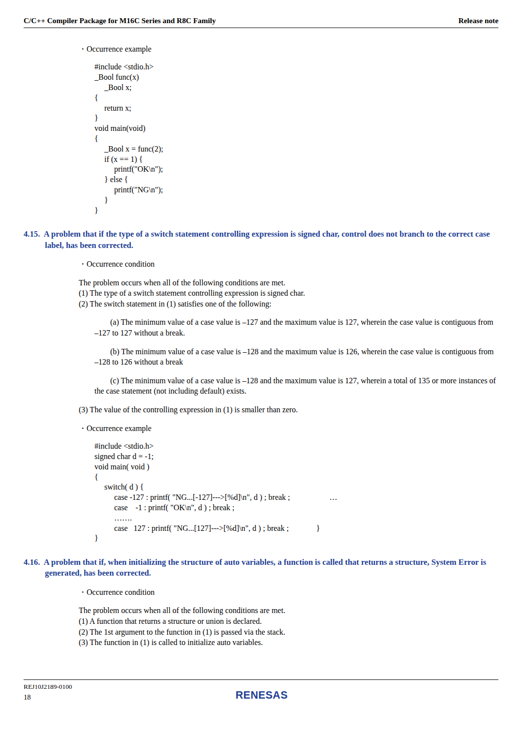C/C++ Compiler Package for M16C Series and R8C Family
Release note
・Occurrence example
#include <stdio.h> _Bool func(x) _Bool x; { return x; } void main(void) { _Bool x = func(2); if (x == 1) { printf("OK\n"); } else { printf("NG\n"); } }
4.15. A problem that if the type of a switch statement controlling expression is signed char, control does not branch to the correct case label, has been corrected.
・Occurrence condition
The problem occurs when all of the following conditions are met.
(1) The type of a switch statement controlling expression is signed char.
(2) The switch statement in (1) satisfies one of the following:
(a) The minimum value of a case value is –127 and the maximum value is 127, wherein the case value is contiguous from –127 to 127 without a break.
(b) The minimum value of a case value is –128 and the maximum value is 126, wherein the case value is contiguous from –128 to 126 without a break
(c) The minimum value of a case value is –128 and the maximum value is 127, wherein a total of 135 or more instances of the case statement (not including default) exists.
(3) The value of the controlling expression in (1) is smaller than zero.
・Occurrence example
#include <stdio.h> signed char d = -1; void main( void ) { switch( d ) { case -127 : printf( "NG...[-127]--->[%d]\n", d ) ; break ; … case -1 : printf( "OK\n", d ) ; break ; ……. case 127 : printf( "NG...[127]--->[%d]\n", d ) ; break ; } }
4.16. A problem that if, when initializing the structure of auto variables, a function is called that returns a structure, System Error is generated, has been corrected.
・Occurrence condition
The problem occurs when all of the following conditions are met.
(1) A function that returns a structure or union is declared.
(2) The 1st argument to the function in (1) is passed via the stack.
(3) The function in (1) is called to initialize auto variables.
REJ10J2189-0100
18
RENESAS